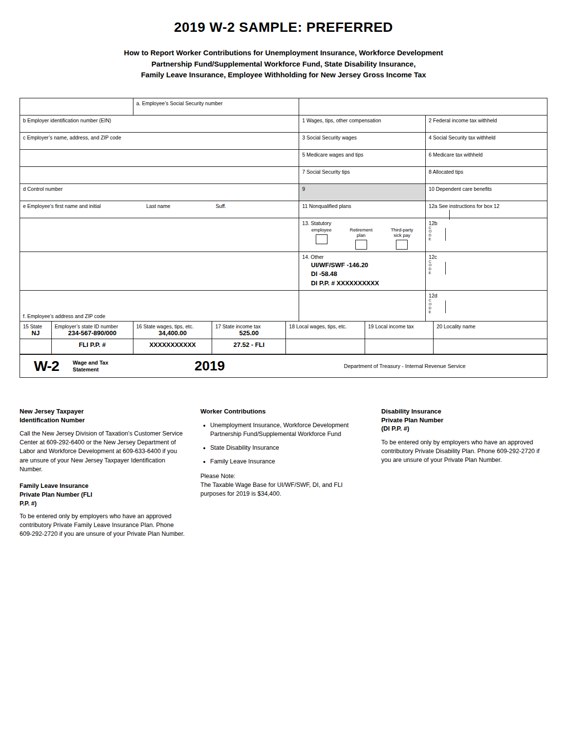2019 W-2 SAMPLE: PREFERRED
How to Report Worker Contributions for Unemployment Insurance, Workforce Development
Partnership Fund/Supplemental Workforce Fund, State Disability Insurance,
Family Leave Insurance, Employee Withholding for New Jersey Gross Income Tax
a. Employee’s Social Security number
b Employer identification number (EIN)
1 Wages, tips, other compensation
2 Federal income tax withheld
c Employer’s name, address, and ZIP code
3 Social Security wages
4 Social Security tax withheld
5 Medicare wages and tips
6 Medicare tax withheld
7 Social Security tips
8 Allocated tips
d Control number
9
10 Dependent care benefits
e Employee’s first name and initial Last name Suff.
11 Nonqualified plans
12a See instructions for box 12
13. Statutory
employee
Retirement
plan
Third-party
sick pay
12b C
O
D
E
14. Other
UI/WF/SWF -146.20
DI -58.48
DI P.P. # XXXXXXXXXX
12c C
O
D
E
f. Employee’s address and ZIP code
12d C
O
D
E
15 State
NJ
Employer’s state ID number
234-567-890/000
16 State wages, tips, etc.
34,400.00
17 State income tax
525.00
18 Local wages, tips, etc.
19 Local income tax
20 Locality name
FLI P.P. #
XXXXXXXXXXX
27.52 - FLI
W-2
Wage and Tax
Statement
2019
Department of Treasury - Internal Revenue Service
New Jersey Taxpayer
Identification Number
Call the New Jersey Division of Taxation’s Customer Service Center at 609-292-6400 or the New Jersey Department of Labor and Workforce Development at 609-633-6400 if you are unsure of your New Jersey Taxpayer Identification Number.
Family Leave Insurance
Private Plan Number (FLI
P.P. #)
To be entered only by employers who have an approved contributory Private Family Leave Insurance Plan. Phone 609-292-2720 if you are unsure of your Private Plan Number.
Worker Contributions
Unemployment Insurance, Workforce Development Partnership Fund/Supplemental Workforce Fund
State Disability Insurance
Family Leave Insurance
Please Note:
The Taxable Wage Base for UI/WF/SWF, DI, and FLI purposes for 2019 is $34,400.
Disability Insurance
Private Plan Number
(DI P.P. #)
To be entered only by employers who have an approved contributory Private Disability Plan. Phone 609-292-2720 if you are unsure of your Private Plan Number.